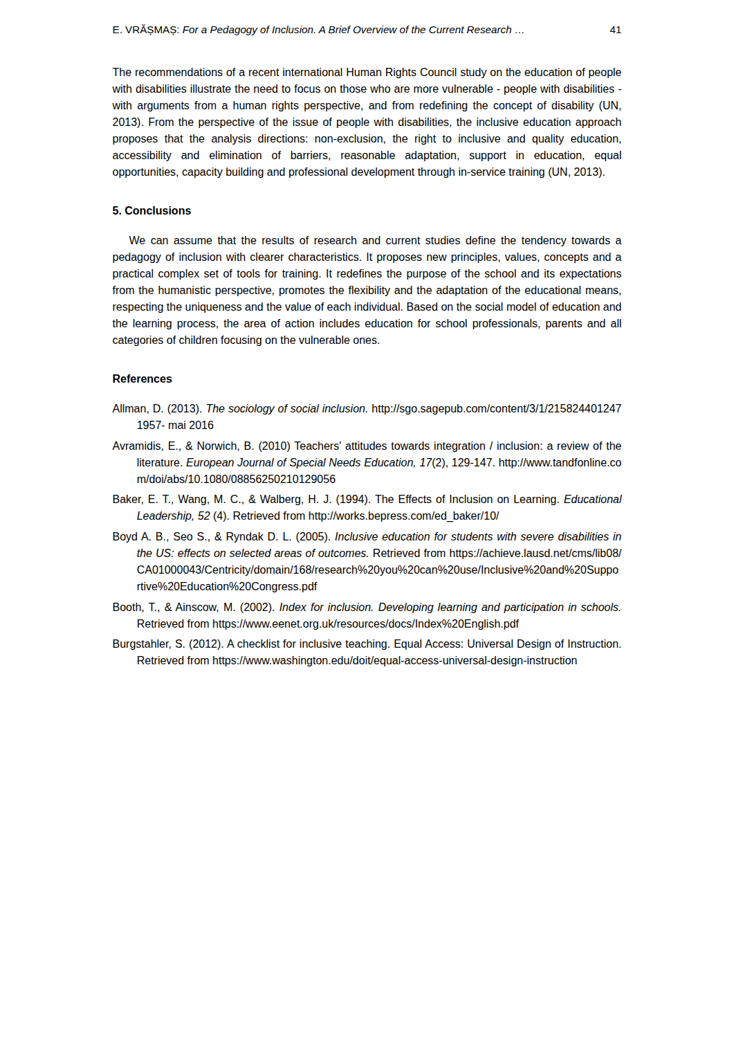E. VRĂȘMAȘ: For a Pedagogy of Inclusion. A Brief Overview of the Current Research … 41
The recommendations of a recent international Human Rights Council study on the education of people with disabilities illustrate the need to focus on those who are more vulnerable - people with disabilities - with arguments from a human rights perspective, and from redefining the concept of disability (UN, 2013). From the perspective of the issue of people with disabilities, the inclusive education approach proposes that the analysis directions: non-exclusion, the right to inclusive and quality education, accessibility and elimination of barriers, reasonable adaptation, support in education, equal opportunities, capacity building and professional development through in-service training (UN, 2013).
5. Conclusions
We can assume that the results of research and current studies define the tendency towards a pedagogy of inclusion with clearer characteristics. It proposes new principles, values, concepts and a practical complex set of tools for training. It redefines the purpose of the school and its expectations from the humanistic perspective, promotes the flexibility and the adaptation of the educational means, respecting the uniqueness and the value of each individual. Based on the social model of education and the learning process, the area of action includes education for school professionals, parents and all categories of children focusing on the vulnerable ones.
References
Allman, D. (2013). The sociology of social inclusion. http://sgo.sagepub.com/content/3/1/2158244012471957- mai 2016
Avramidis, E., & Norwich, B. (2010) Teachers' attitudes towards integration / inclusion: a review of the literature. European Journal of Special Needs Education, 17(2), 129-147. http://www.tandfonline.com/doi/abs/10.1080/08856250210129056
Baker, E. T., Wang, M. C., & Walberg, H. J. (1994). The Effects of Inclusion on Learning. Educational Leadership, 52 (4). Retrieved from http://works.bepress.com/ed_baker/10/
Boyd A. B., Seo S., & Ryndak D. L. (2005). Inclusive education for students with severe disabilities in the US: effects on selected areas of outcomes. Retrieved from https://achieve.lausd.net/cms/lib08/CA01000043/Centricity/domain/168/research%20you%20can%20use/Inclusive%20and%20Supportive%20Education%20Congress.pdf
Booth, T., & Ainscow, M. (2002). Index for inclusion. Developing learning and participation in schools. Retrieved from https://www.eenet.org.uk/resources/docs/Index%20English.pdf
Burgstahler, S. (2012). A checklist for inclusive teaching. Equal Access: Universal Design of Instruction. Retrieved from https://www.washington.edu/doit/equal-access-universal-design-instruction